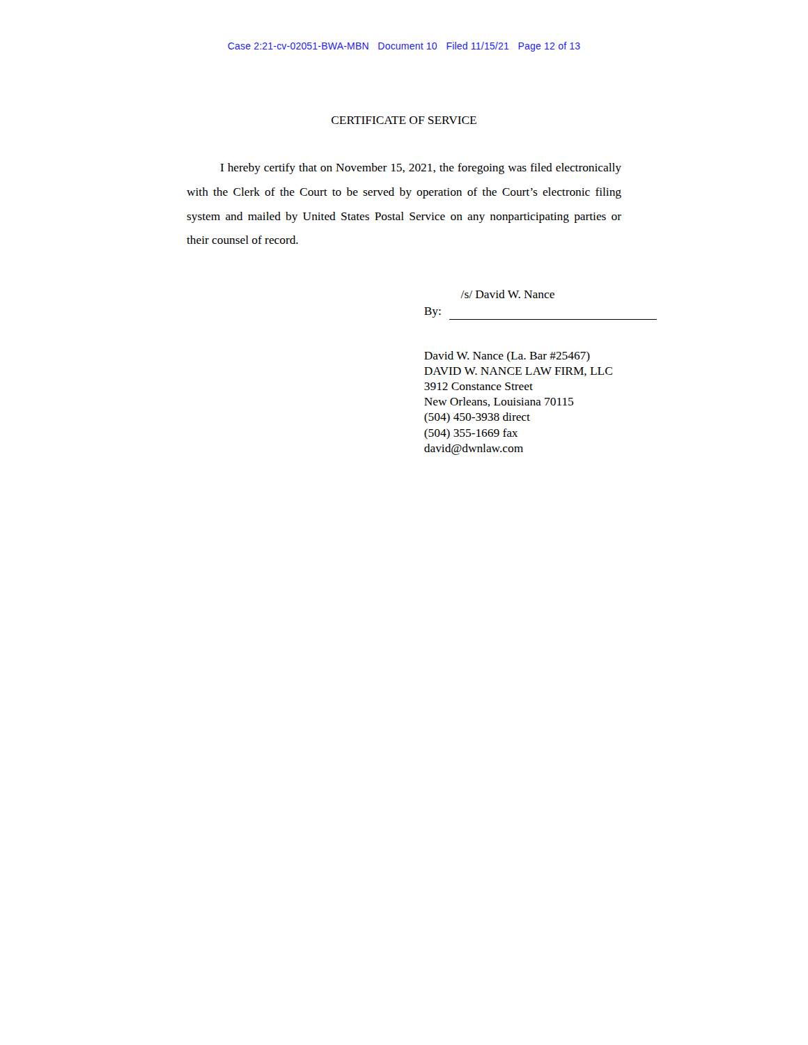Case 2:21-cv-02051-BWA-MBN Document 10 Filed 11/15/21 Page 12 of 13
CERTIFICATE OF SERVICE
I hereby certify that on November 15, 2021, the foregoing was filed electronically with the Clerk of the Court to be served by operation of the Court’s electronic filing system and mailed by United States Postal Service on any nonparticipating parties or their counsel of record.
/s/ David W. Nance
By:
David W. Nance (La. Bar #25467)
DAVID W. NANCE LAW FIRM, LLC
3912 Constance Street
New Orleans, Louisiana 70115
(504) 450-3938 direct
(504) 355-1669 fax
david@dwnlaw.com